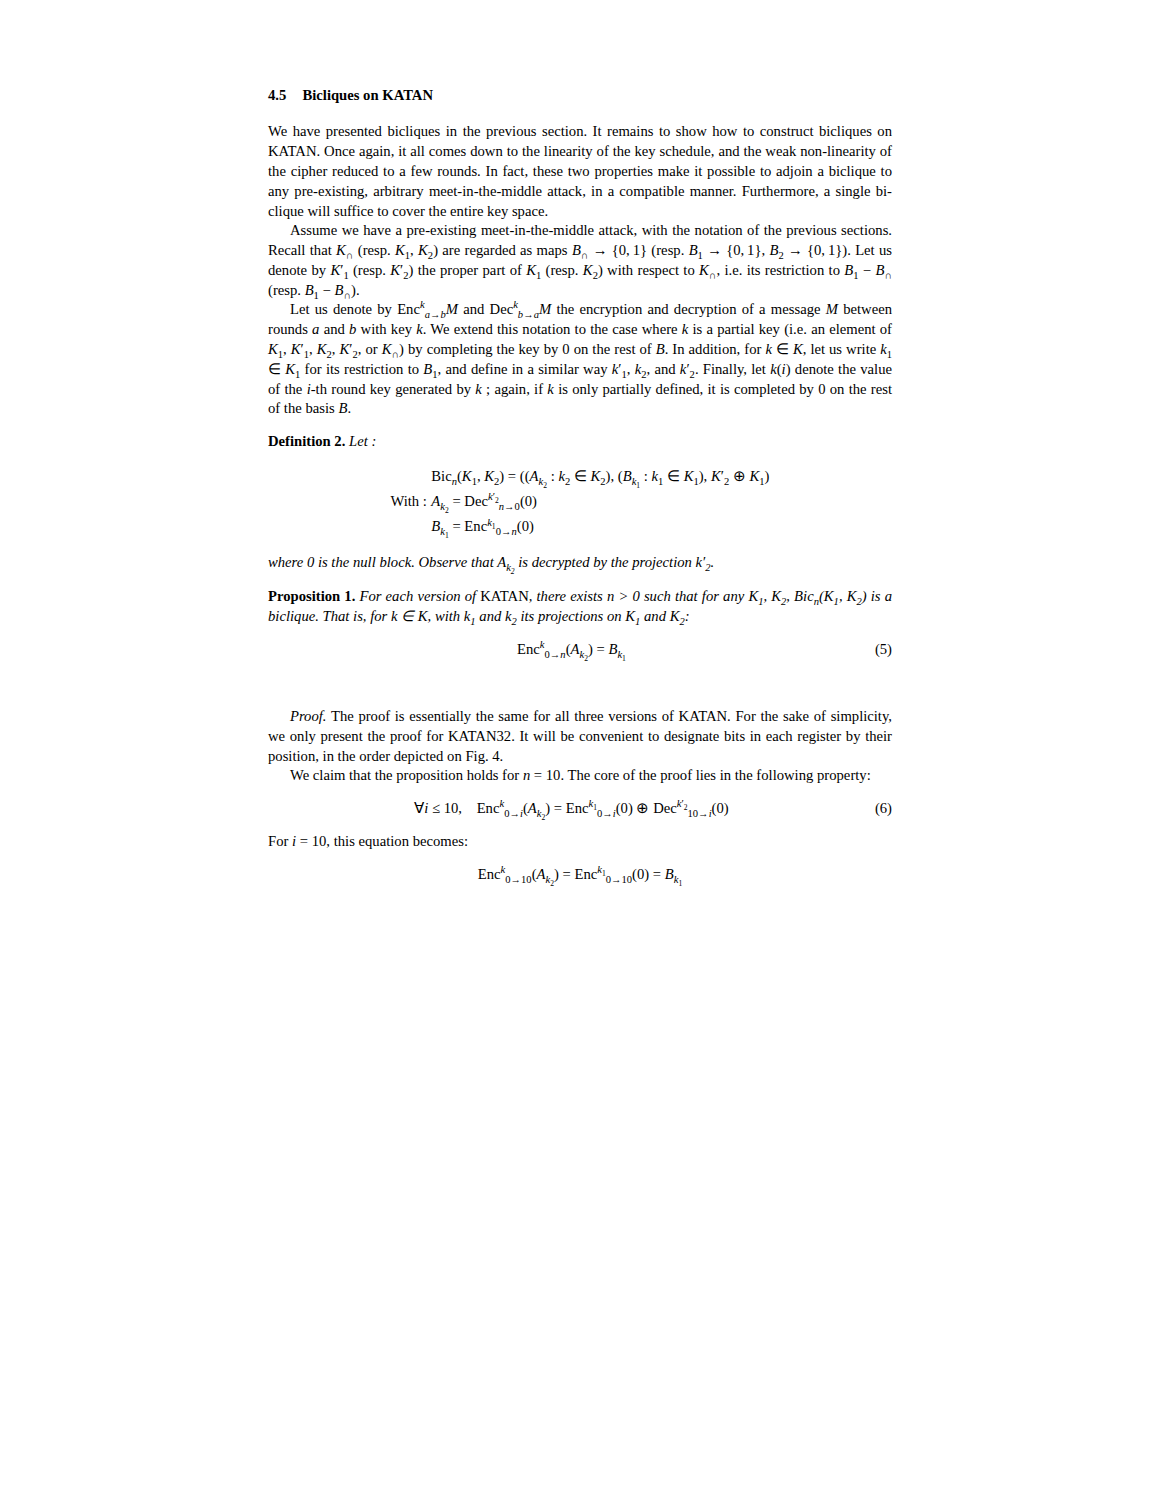4.5 Bicliques on KATAN
We have presented bicliques in the previous section. It remains to show how to construct bicliques on KATAN. Once again, it all comes down to the linearity of the key schedule, and the weak non-linearity of the cipher reduced to a few rounds. In fact, these two properties make it possible to adjoin a biclique to any pre-existing, arbitrary meet-in-the-middle attack, in a compatible manner. Furthermore, a single biclique will suffice to cover the entire key space.
Assume we have a pre-existing meet-in-the-middle attack, with the notation of the previous sections. Recall that K∩ (resp. K1, K2) are regarded as maps B∩ → {0, 1} (resp. B1 → {0, 1}, B2 → {0, 1}). Let us denote by K′1 (resp. K′2) the proper part of K1 (resp. K2) with respect to K∩, i.e. its restriction to B1 − B∩ (resp. B1 − B∩).
Let us denote by Encka→bM and Deckb→aM the encryption and decryption of a message M between rounds a and b with key k. We extend this notation to the case where k is a partial key (i.e. an element of K1, K′1, K2, K′2, or K∩) by completing the key by 0 on the rest of B. In addition, for k ∈ K, let us write k1 ∈ K1 for its restriction to B1, and define in a similar way k′1, k2, and k′2. Finally, let k(i) denote the value of the i-th round key generated by k ; again, if k is only partially defined, it is completed by 0 on the rest of the basis B.
Definition 2. Let :
| | Bic n ( K 1 , K 2 ) = (( A k 2 : k 2 ∈ K 2 ), ( B k 1 : k 1 ∈ K 1 ), K ′ 2 ⊕ K 1 ) |
| With : | A k 2 = Dec k ′ 2 n →0 (0) |
| | B k 1 = Enc k 1 0→ n (0) |
where 0 is the null block. Observe that Ak2 is decrypted by the projection k′2.
Proposition 1. For each version of KATAN, there exists n > 0 such that for any K1, K2, Bicn(K1, K2) is a biclique. That is, for k ∈ K, with k1 and k2 its projections on K1 and K2:
(5)
Enck0→n(Ak2) = Bk1
Proof. The proof is essentially the same for all three versions of KATAN. For the sake of simplicity, we only present the proof for KATAN32. It will be convenient to designate bits in each register by their position, in the order depicted on Fig. 4.
We claim that the proposition holds for n = 10. The core of the proof lies in the following property:
(6)
∀i ≤ 10, Enck0→i(Ak2) = Enck10→i(0) ⊕ Deck′210→i(0)
For i = 10, this equation becomes:
Enck0→10(Ak2) = Enck10→10(0) = Bk1